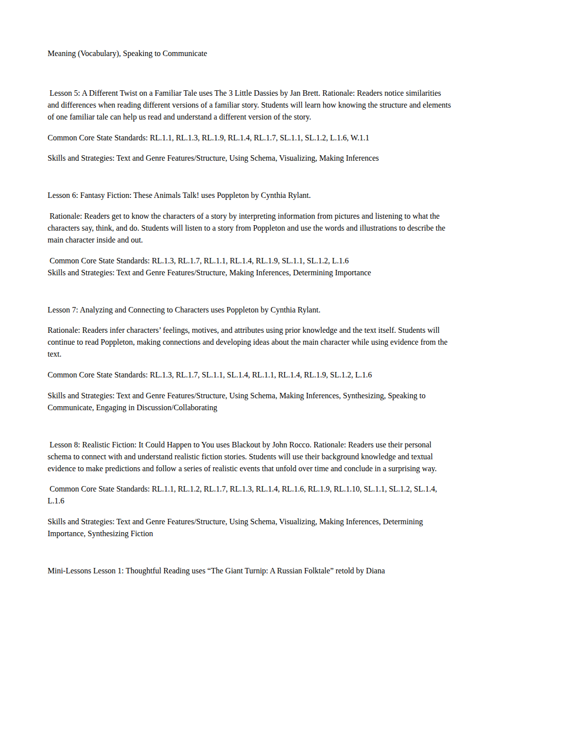Meaning (Vocabulary), Speaking to Communicate
Lesson 5: A Different Twist on a Familiar Tale uses The 3 Little Dassies by Jan Brett. Rationale: Readers notice similarities and differences when reading different versions of a familiar story. Students will learn how knowing the structure and elements of one familiar tale can help us read and understand a different version of the story.
Common Core State Standards: RL.1.1, RL.1.3, RL.1.9, RL.1.4, RL.1.7, SL.1.1, SL.1.2, L.1.6, W.1.1
Skills and Strategies: Text and Genre Features/Structure, Using Schema, Visualizing, Making Inferences
Lesson 6: Fantasy Fiction: These Animals Talk! uses Poppleton by Cynthia Rylant.
Rationale: Readers get to know the characters of a story by interpreting information from pictures and listening to what the characters say, think, and do. Students will listen to a story from Poppleton and use the words and illustrations to describe the main character inside and out.
Common Core State Standards: RL.1.3, RL.1.7, RL.1.1, RL.1.4, RL.1.9, SL.1.1, SL.1.2, L.1.6
Skills and Strategies: Text and Genre Features/Structure, Making Inferences, Determining Importance
Lesson 7: Analyzing and Connecting to Characters uses Poppleton by Cynthia Rylant.
Rationale: Readers infer characters’ feelings, motives, and attributes using prior knowledge and the text itself. Students will continue to read Poppleton, making connections and developing ideas about the main character while using evidence from the text.
Common Core State Standards: RL.1.3, RL.1.7, SL.1.1, SL.1.4, RL.1.1, RL.1.4, RL.1.9, SL.1.2, L.1.6
Skills and Strategies: Text and Genre Features/Structure, Using Schema, Making Inferences, Synthesizing, Speaking to Communicate, Engaging in Discussion/Collaborating
Lesson 8: Realistic Fiction: It Could Happen to You uses Blackout by John Rocco. Rationale: Readers use their personal schema to connect with and understand realistic fiction stories. Students will use their background knowledge and textual evidence to make predictions and follow a series of realistic events that unfold over time and conclude in a surprising way.
Common Core State Standards: RL.1.1, RL.1.2, RL.1.7, RL.1.3, RL.1.4, RL.1.6, RL.1.9, RL.1.10, SL.1.1, SL.1.2, SL.1.4, L.1.6
Skills and Strategies: Text and Genre Features/Structure, Using Schema, Visualizing, Making Inferences, Determining Importance, Synthesizing Fiction
Mini-Lessons Lesson 1: Thoughtful Reading uses “The Giant Turnip: A Russian Folktale” retold by Diana